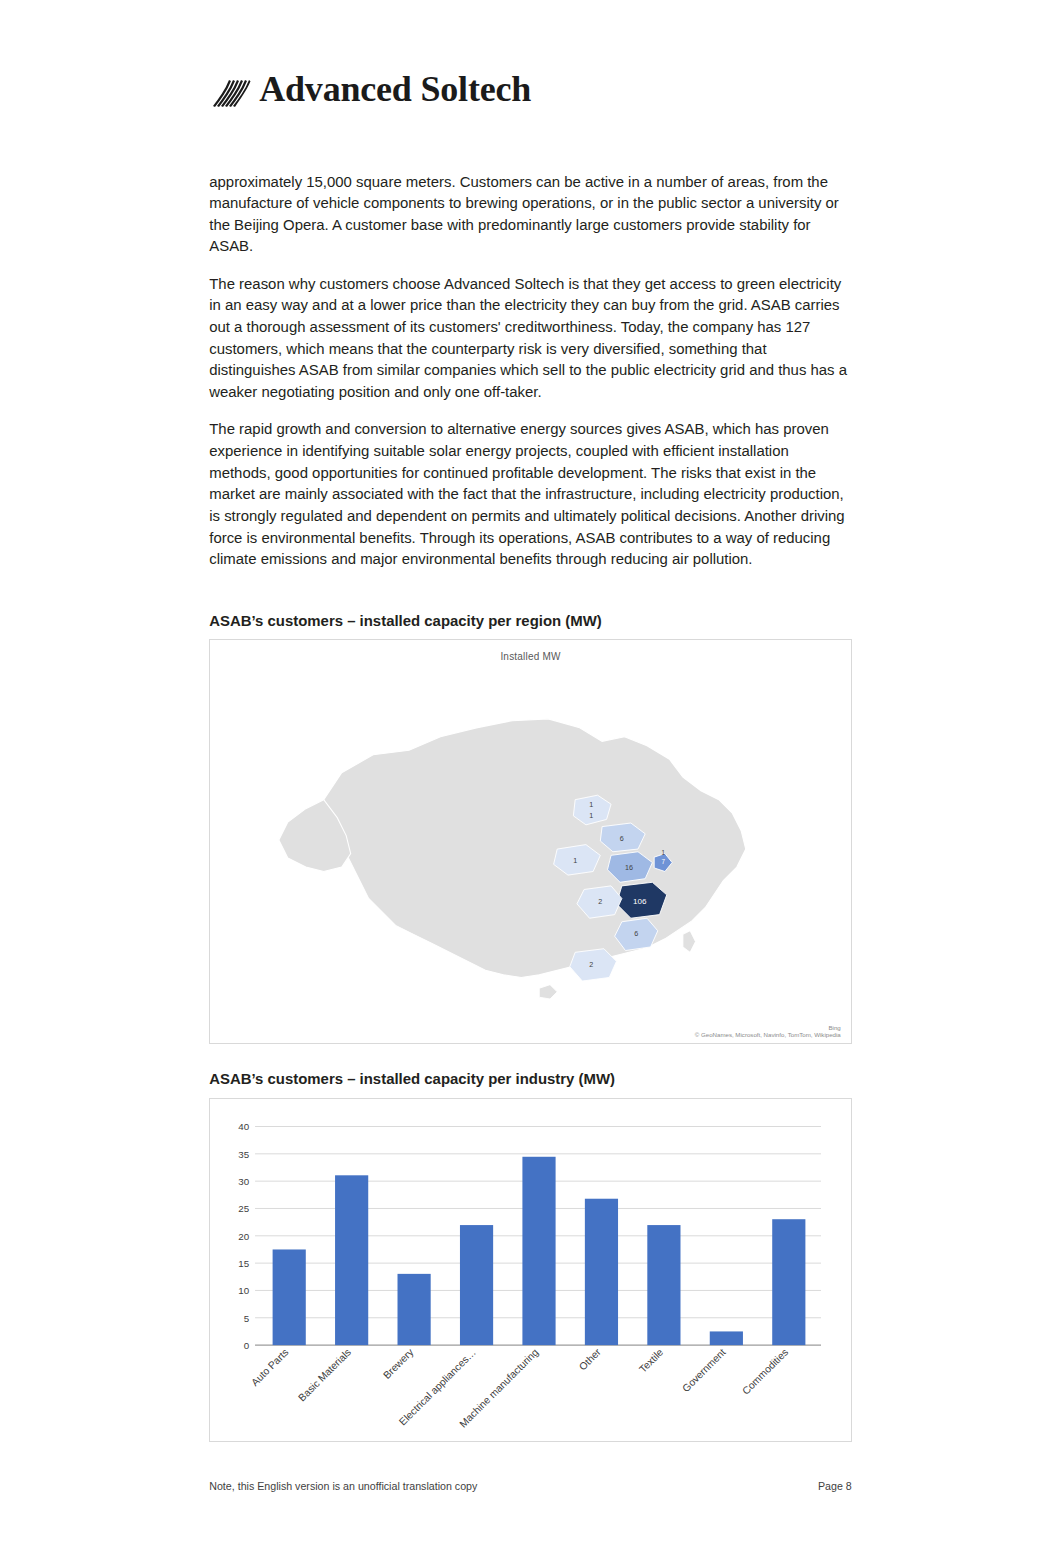Advanced Soltech
approximately 15,000 square meters. Customers can be active in a number of areas, from the manufacture of vehicle components to brewing operations, or in the public sector a university or the Beijing Opera. A customer base with predominantly large customers provide stability for ASAB.
The reason why customers choose Advanced Soltech is that they get access to green electricity in an easy way and at a lower price than the electricity they can buy from the grid. ASAB carries out a thorough assessment of its customers' creditworthiness. Today, the company has 127 customers, which means that the counterparty risk is very diversified, something that distinguishes ASAB from similar companies which sell to the public electricity grid and thus has a weaker negotiating position and only one off-taker.
The rapid growth and conversion to alternative energy sources gives ASAB, which has proven experience in identifying suitable solar energy projects, coupled with efficient installation methods, good opportunities for continued profitable development. The risks that exist in the market are mainly associated with the fact that the infrastructure, including electricity production, is strongly regulated and dependent on permits and ultimately political decisions. Another driving force is environmental benefits. Through its operations, ASAB contributes to a way of reducing climate emissions and major environmental benefits through reducing air pollution.
ASAB’s customers – installed capacity per region (MW)
Installed MW
1 1 6 1 16 7 1 106 2 6 2
Bing
© GeoNames, Microsoft, Navinfo, TomTom, Wikipedia
ASAB’s customers – installed capacity per industry (MW)
40 35 30 25 20 15 10 5 0 Auto Parts Basic Materials Brewery Electrical appliances… Machine manufacturing Other Textile Government Commodities
Note, this English version is an unofficial translation copy Page 8